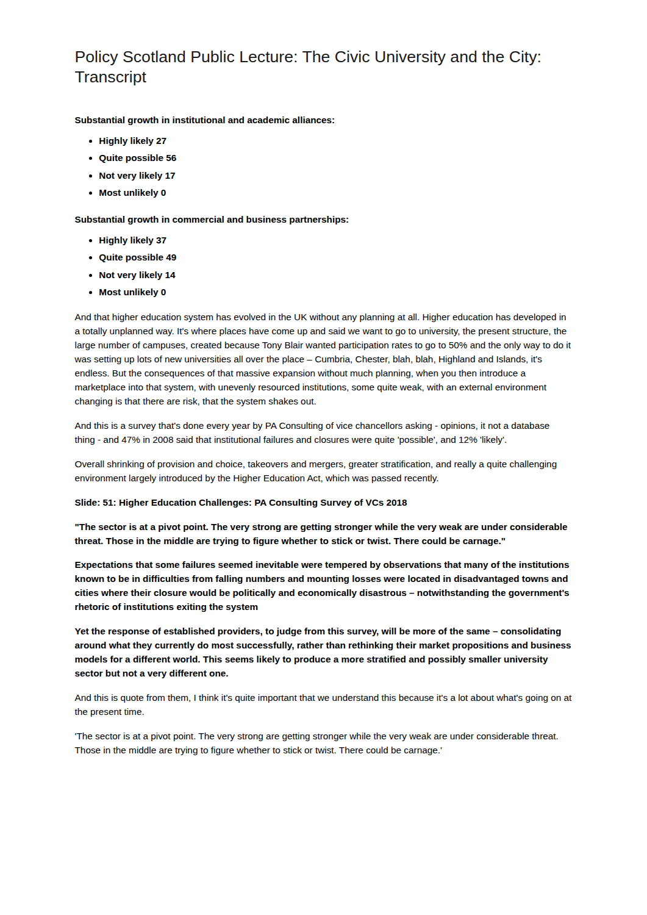Policy Scotland Public Lecture: The Civic University and the City: Transcript
Substantial growth in institutional and academic alliances:
Highly likely 27
Quite possible 56
Not very likely 17
Most unlikely 0
Substantial growth in commercial and business partnerships:
Highly likely 37
Quite possible 49
Not very likely 14
Most unlikely 0
And that higher education system has evolved in the UK without any planning at all. Higher education has developed in a totally unplanned way. It's where places have come up and said we want to go to university, the present structure, the large number of campuses, created because Tony Blair wanted participation rates to go to 50% and the only way to do it was setting up lots of new universities all over the place – Cumbria, Chester, blah, blah, Highland and Islands, it's endless. But the consequences of that massive expansion without much planning, when you then introduce a marketplace into that system, with unevenly resourced institutions, some quite weak, with an external environment changing is that there are risk, that the system shakes out.
And this is a survey that's done every year by PA Consulting of vice chancellors asking - opinions, it not a database thing - and 47% in 2008 said that institutional failures and closures were quite 'possible', and 12% 'likely'.
Overall shrinking of provision and choice, takeovers and mergers, greater stratification, and really a quite challenging environment largely introduced by the Higher Education Act, which was passed recently.
Slide: 51: Higher Education Challenges: PA Consulting Survey of VCs 2018
"The sector is at a pivot point. The very strong are getting stronger while the very weak are under considerable threat. Those in the middle are trying to figure whether to stick or twist. There could be carnage."
Expectations that some failures seemed inevitable were tempered by observations that many of the institutions known to be in difficulties from falling numbers and mounting losses were located in disadvantaged towns and cities where their closure would be politically and economically disastrous – notwithstanding the government's rhetoric of institutions exiting the system
Yet the response of established providers, to judge from this survey, will be more of the same – consolidating around what they currently do most successfully, rather than rethinking their market propositions and business models for a different world. This seems likely to produce a more stratified and possibly smaller university sector but not a very different one.
And this is quote from them, I think it's quite important that we understand this because it's a lot about what's going on at the present time.
'The sector is at a pivot point. The very strong are getting stronger while the very weak are under considerable threat. Those in the middle are trying to figure whether to stick or twist. There could be carnage.'